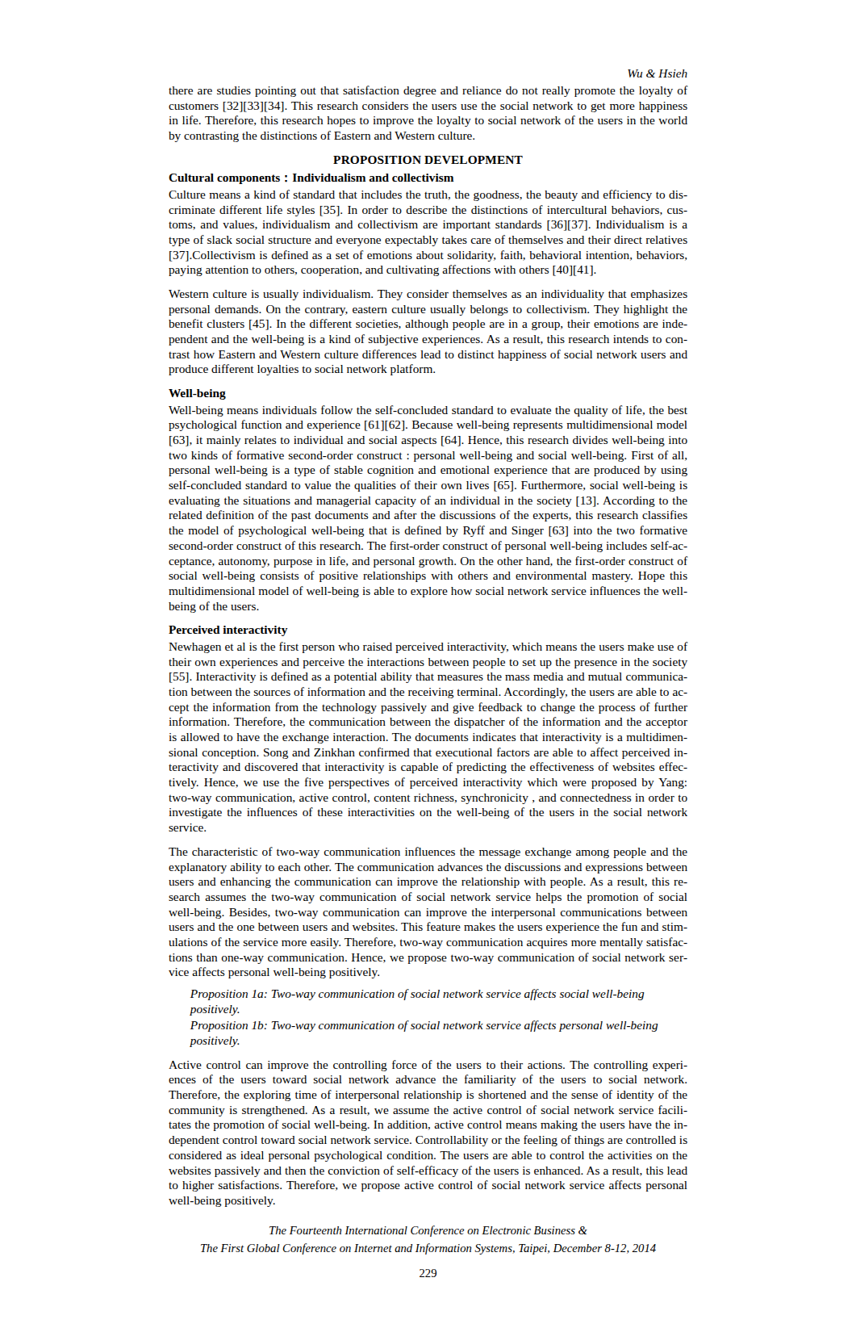Wu & Hsieh
there are studies pointing out that satisfaction degree and reliance do not really promote the loyalty of customers [32][33][34]. This research considers the users use the social network to get more happiness in life. Therefore, this research hopes to improve the loyalty to social network of the users in the world by contrasting the distinctions of Eastern and Western culture.
PROPOSITION DEVELOPMENT
Cultural components：Individualism and collectivism
Culture means a kind of standard that includes the truth, the goodness, the beauty and efficiency to discriminate different life styles [35]. In order to describe the distinctions of intercultural behaviors, customs, and values, individualism and collectivism are important standards [36][37]. Individualism is a type of slack social structure and everyone expectably takes care of themselves and their direct relatives [37].Collectivism is defined as a set of emotions about solidarity, faith, behavioral intention, behaviors, paying attention to others, cooperation, and cultivating affections with others [40][41].
Western culture is usually individualism. They consider themselves as an individuality that emphasizes personal demands. On the contrary, eastern culture usually belongs to collectivism. They highlight the benefit clusters [45]. In the different societies, although people are in a group, their emotions are independent and the well-being is a kind of subjective experiences. As a result, this research intends to contrast how Eastern and Western culture differences lead to distinct happiness of social network users and produce different loyalties to social network platform.
Well-being
Well-being means individuals follow the self-concluded standard to evaluate the quality of life, the best psychological function and experience [61][62]. Because well-being represents multidimensional model [63], it mainly relates to individual and social aspects [64]. Hence, this research divides well-being into two kinds of formative second-order construct : personal well-being and social well-being. First of all, personal well-being is a type of stable cognition and emotional experience that are produced by using self-concluded standard to value the qualities of their own lives [65]. Furthermore, social well-being is evaluating the situations and managerial capacity of an individual in the society [13]. According to the related definition of the past documents and after the discussions of the experts, this research classifies the model of psychological well-being that is defined by Ryff and Singer [63] into the two formative second-order construct of this research. The first-order construct of personal well-being includes self-acceptance, autonomy, purpose in life, and personal growth. On the other hand, the first-order construct of social well-being consists of positive relationships with others and environmental mastery. Hope this multidimensional model of well-being is able to explore how social network service influences the well-being of the users.
Perceived interactivity
Newhagen et al is the first person who raised perceived interactivity, which means the users make use of their own experiences and perceive the interactions between people to set up the presence in the society [55]. Interactivity is defined as a potential ability that measures the mass media and mutual communication between the sources of information and the receiving terminal. Accordingly, the users are able to accept the information from the technology passively and give feedback to change the process of further information. Therefore, the communication between the dispatcher of the information and the acceptor is allowed to have the exchange interaction. The documents indicates that interactivity is a multidimensional conception. Song and Zinkhan confirmed that executional factors are able to affect perceived interactivity and discovered that interactivity is capable of predicting the effectiveness of websites effectively. Hence, we use the five perspectives of perceived interactivity which were proposed by Yang: two-way communication, active control, content richness, synchronicity , and connectedness in order to investigate the influences of these interactivities on the well-being of the users in the social network service.
The characteristic of two-way communication influences the message exchange among people and the explanatory ability to each other. The communication advances the discussions and expressions between users and enhancing the communication can improve the relationship with people. As a result, this research assumes the two-way communication of social network service helps the promotion of social well-being. Besides, two-way communication can improve the interpersonal communications between users and the one between users and websites. This feature makes the users experience the fun and stimulations of the service more easily. Therefore, two-way communication acquires more mentally satisfactions than one-way communication. Hence, we propose two-way communication of social network service affects personal well-being positively.
Proposition 1a: Two-way communication of social network service affects social well-being positively.
Proposition 1b: Two-way communication of social network service affects personal well-being positively.
Active control can improve the controlling force of the users to their actions. The controlling experiences of the users toward social network advance the familiarity of the users to social network. Therefore, the exploring time of interpersonal relationship is shortened and the sense of identity of the community is strengthened. As a result, we assume the active control of social network service facilitates the promotion of social well-being. In addition, active control means making the users have the independent control toward social network service. Controllability or the feeling of things are controlled is considered as ideal personal psychological condition. The users are able to control the activities on the websites passively and then the conviction of self-efficacy of the users is enhanced. As a result, this lead to higher satisfactions. Therefore, we propose active control of social network service affects personal well-being positively.
The Fourteenth International Conference on Electronic Business &
The First Global Conference on Internet and Information Systems, Taipei, December 8-12, 2014
229